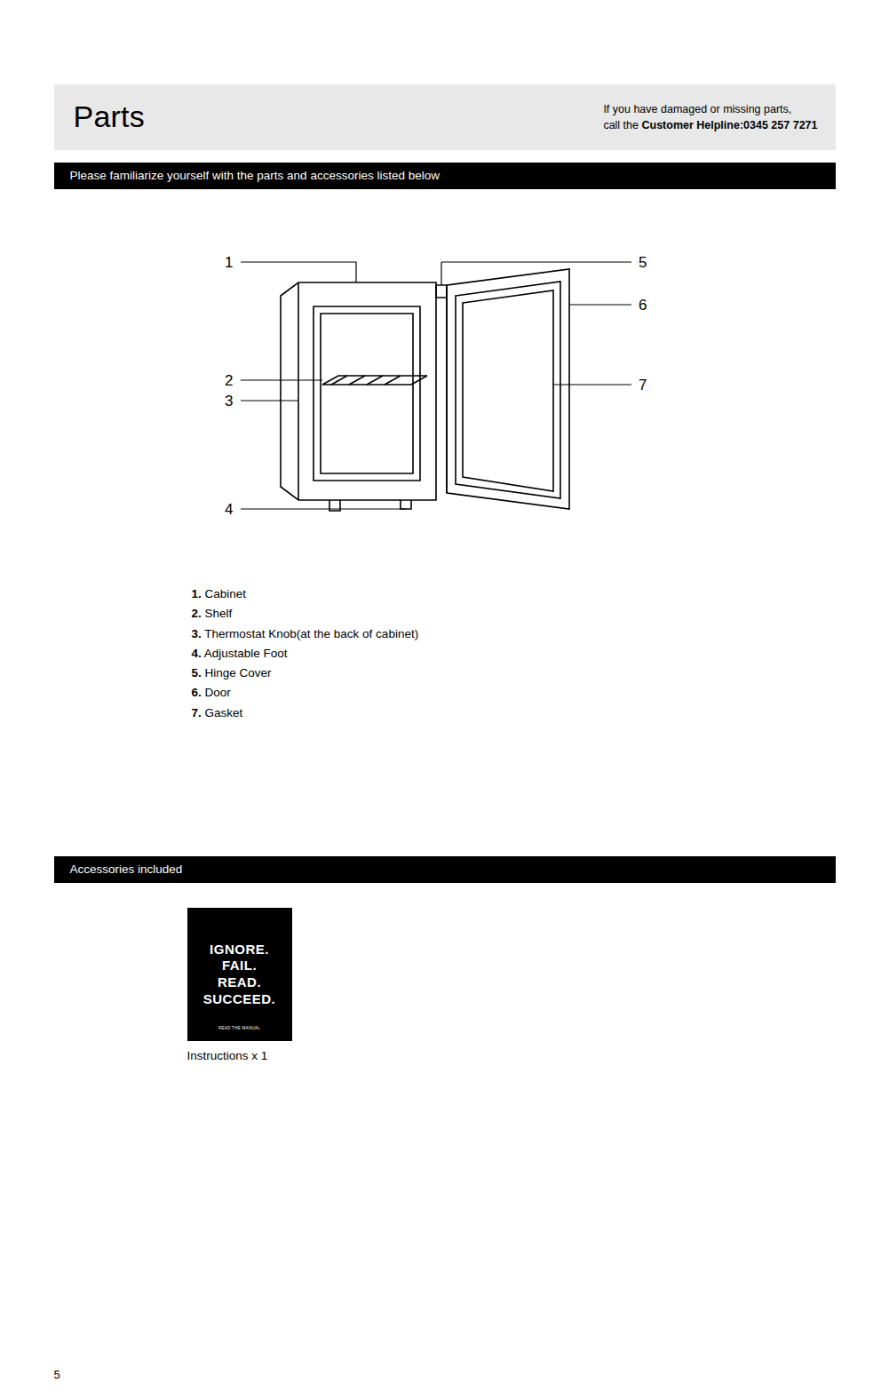Parts
If you have damaged or missing parts,
call the Customer Helpline:0345 257 7271
Please familiarize yourself with the parts and accessories listed below
1 2 3 4 5 6 7
1. Cabinet
2. Shelf
3. Thermostat Knob(at the back of cabinet)
4. Adjustable Foot
5. Hinge Cover
6. Door
7. Gasket
Accessories included
IGNORE.
FAIL.
READ.
SUCCEED.
READ THE MANUAL
Instructions x 1
5